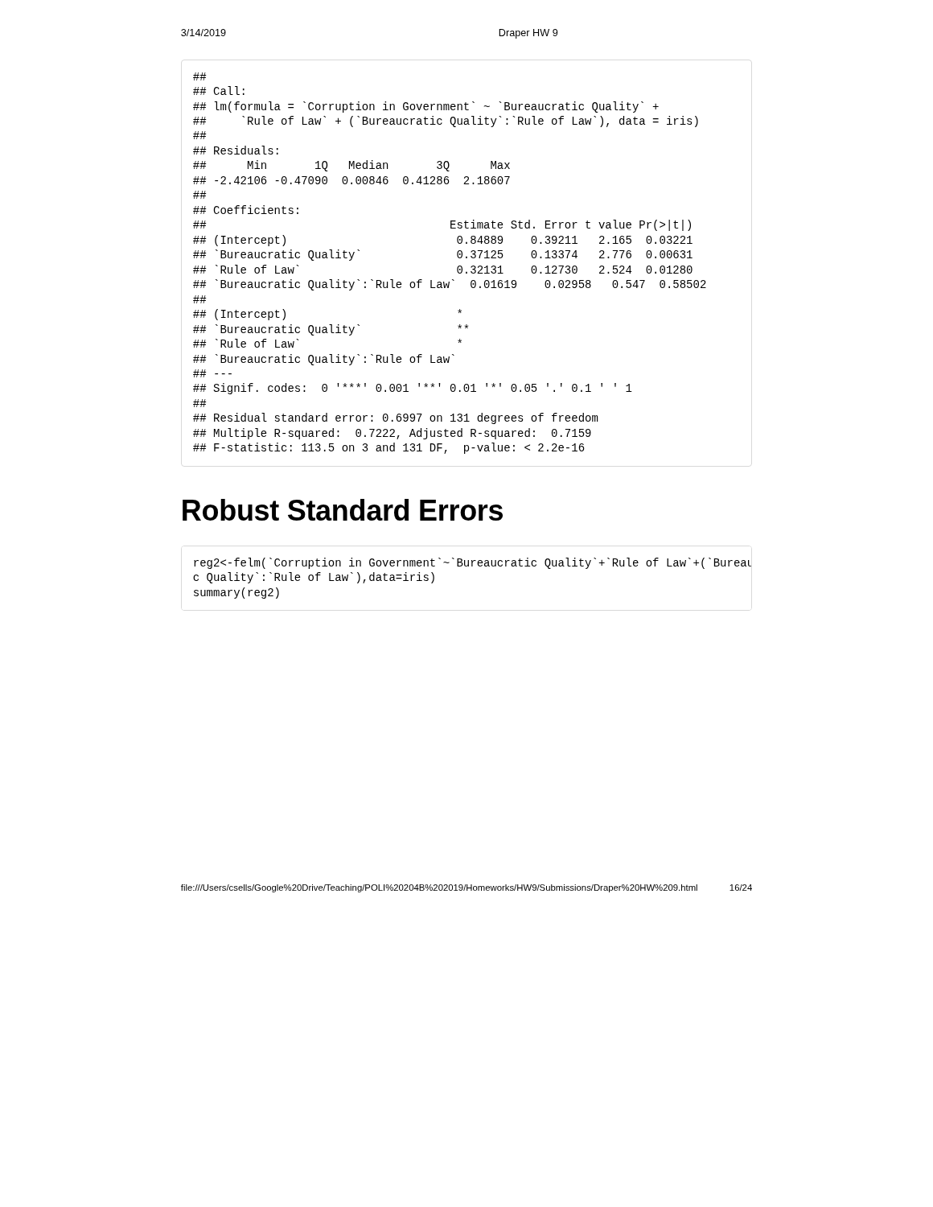3/14/2019 Draper HW 9
## 
## Call:
## lm(formula = `Corruption in Government` ~ `Bureaucratic Quality` + 
##     `Rule of Law` + (`Bureaucratic Quality`:`Rule of Law`), data = iris)
## 
## Residuals:
##      Min       1Q   Median       3Q      Max 
## -2.42106 -0.47090  0.00846  0.41286  2.18607 
## 
## Coefficients:
##                                    Estimate Std. Error t value Pr(>|t|)
## (Intercept)                         0.84889    0.39211   2.165  0.03221
## `Bureaucratic Quality`              0.37125    0.13374   2.776  0.00631
## `Rule of Law`                       0.32131    0.12730   2.524  0.01280
## `Bureaucratic Quality`:`Rule of Law`  0.01619    0.02958   0.547  0.58502
## 
## (Intercept)                         *  
## `Bureaucratic Quality`              ** 
## `Rule of Law`                       *  
## `Bureaucratic Quality`:`Rule of Law`   
## ---
## Signif. codes:  0 '***' 0.001 '**' 0.01 '*' 0.05 '.' 0.1 ' ' 1
## 
## Residual standard error: 0.6997 on 131 degrees of freedom
## Multiple R-squared:  0.7222, Adjusted R-squared:  0.7159 
## F-statistic: 113.5 on 3 and 131 DF,  p-value: < 2.2e-16
Robust Standard Errors
reg2<-felm(`Corruption in Government`~`Bureaucratic Quality`+`Rule of Law`+(`Bureaucrati
c Quality`:`Rule of Law`),data=iris)
summary(reg2)
file:///Users/csells/Google%20Drive/Teaching/POLI%20204B%202019/Homeworks/HW9/Submissions/Draper%20HW%209.html 16/24